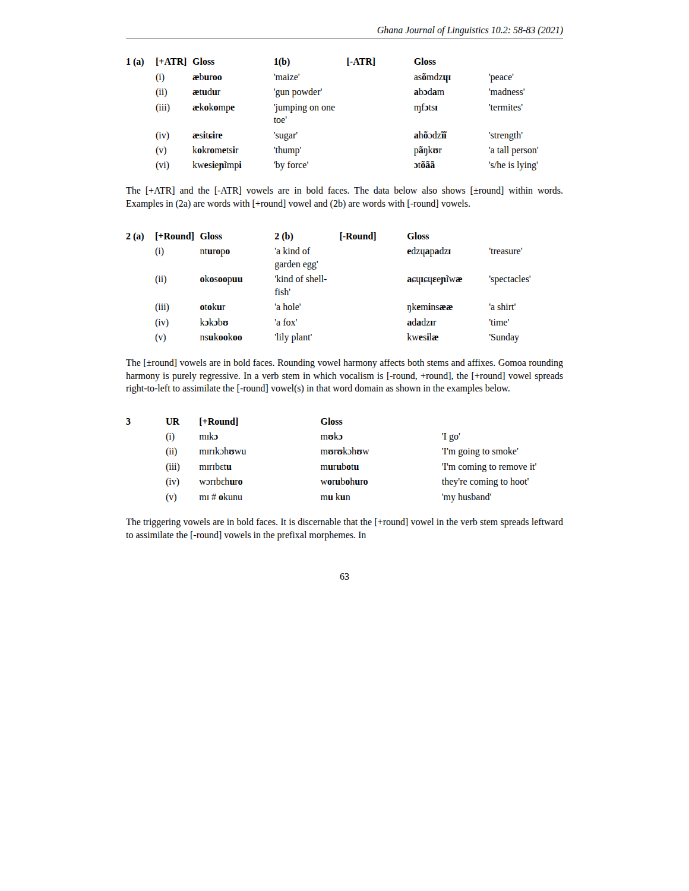Ghana Journal of Linguistics 10.2: 58-83 (2021)
| 1 (a) | [+ATR] | Gloss | 1(b) | [-ATR] | Gloss |
| --- | --- | --- | --- | --- | --- |
| | (i) | æ b u r oo | 'maize' | | as õ mdz ɥɪ | 'peace' |
| | (ii) | æ t u d u r | 'gun powder' | | a b ɔ d a m | 'madness' |
| | (iii) | æ k o k o mp e | 'jumping on one toe' | | ɱf ɔ ts ɪ | 'termites' |
| | (iv) | æ s i t ɕi r e | 'sugar' | | a h õ ɔdz ĩĩ | 'strength' |
| | (v) | k o kr o m e ts i r | 'thump' | | p ã ŋk ʊ r | 'a tall person' |
| | (vi) | kw e s i e ɲ ĩmp i | 'by force' | | ɔ t õãã | 's/he is lying' |
The [+ATR] and the [-ATR] vowels are in bold faces. The data below also shows [±round] within words. Examples in (2a) are words with [+round] vowel and (2b) are words with [-round] vowels.
| 2 (a) | [+Round] | Gloss | 2 (b) | [-Round] | Gloss |
| --- | --- | --- | --- | --- | --- |
| | (i) | nt u r o p o | 'a kind of garden egg' | | e dzɥ a p a dz ɪ | 'treasure' |
| | (ii) | o k o s oo p uu | 'kind of shell-fish' | | a ɕɥ ɪ ɕɥ ɛ e ɲ ĩw æ | 'spectacles' |
| | (iii) | o t o k u r | 'a hole' | | ŋk e m i ns ææ | 'a shirt' |
| | (iv) | k ɔ k ɔ b ʊ | 'a fox' | | a d a dz ɪ r | 'time' |
| | (v) | ns u k oo k oo | 'lily plant' | | kw e s i l æ | 'Sunday |
The [±round] vowels are in bold faces. Rounding vowel harmony affects both stems and affixes. Gomoa rounding harmony is purely regressive. In a verb stem in which vocalism is [-round, +round], the [+round] vowel spreads right-to-left to assimilate the [-round] vowel(s) in that word domain as shown in the examples below.
| 3 | UR | [+Round] | Gloss |
| --- | --- | --- | --- |
| | (i) | mɪk ɔ | m ʊ k ɔ | 'I go' |
| | (ii) | mɪrɪkɔh ʊ wu | m ʊ r ʊ kɔh ʊ w | 'I'm going to smoke' |
| | (iii) | mɪrɪbɛt u | m u r u b o t u | 'I'm coming to remove it' |
| | (iv) | wɔrɪbɛh u r o | w o r u b o h u r o | they're coming to hoot' |
| | (v) | mɪ # o kunu | m u k u n | 'my husband' |
The triggering vowels are in bold faces. It is discernable that the [+round] vowel in the verb stem spreads leftward to assimilate the [-round] vowels in the prefixal morphemes. In
63